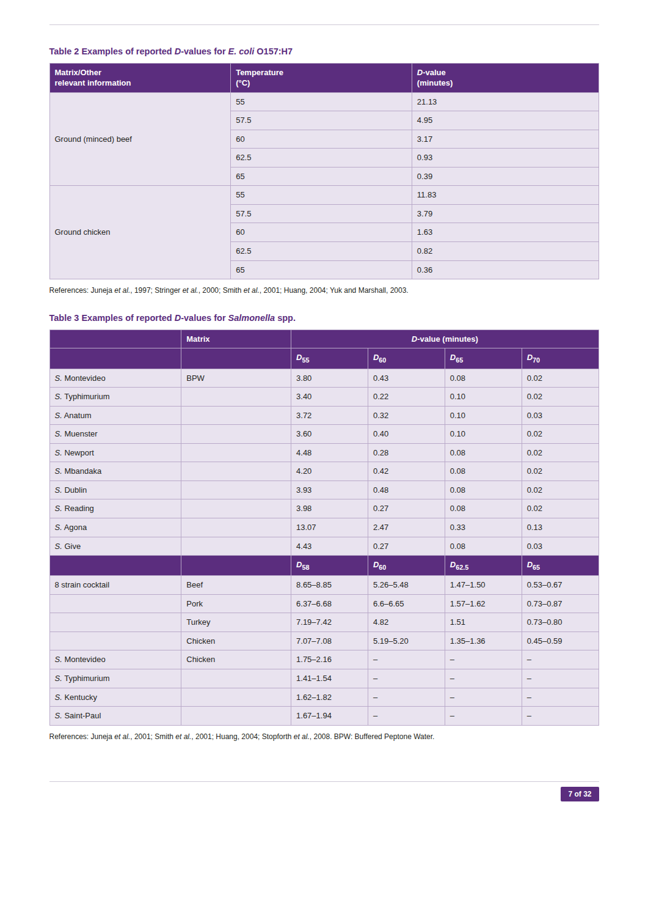Table 2 Examples of reported D-values for E. coli O157:H7
| Matrix/Other relevant information | Temperature (°C) | D -value (minutes) |
| --- | --- | --- |
| Ground (minced) beef | 55 | 21.13 |
| 57.5 | 4.95 |
| 60 | 3.17 |
| 62.5 | 0.93 |
| 65 | 0.39 |
| Ground chicken | 55 | 11.83 |
| 57.5 | 3.79 |
| 60 | 1.63 |
| 62.5 | 0.82 |
| 65 | 0.36 |
References: Juneja et al., 1997; Stringer et al., 2000; Smith et al., 2001; Huang, 2004; Yuk and Marshall, 2003.
Table 3 Examples of reported D-values for Salmonella spp.
| | Matrix | D -value (minutes) |
| --- | --- | --- |
| | | D 55 | D 60 | D 65 | D 70 |
| S. Montevideo | BPW | 3.80 | 0.43 | 0.08 | 0.02 |
| S. Typhimurium | | 3.40 | 0.22 | 0.10 | 0.02 |
| S. Anatum | | 3.72 | 0.32 | 0.10 | 0.03 |
| S. Muenster | | 3.60 | 0.40 | 0.10 | 0.02 |
| S. Newport | | 4.48 | 0.28 | 0.08 | 0.02 |
| S. Mbandaka | | 4.20 | 0.42 | 0.08 | 0.02 |
| S. Dublin | | 3.93 | 0.48 | 0.08 | 0.02 |
| S. Reading | | 3.98 | 0.27 | 0.08 | 0.02 |
| S. Agona | | 13.07 | 2.47 | 0.33 | 0.13 |
| S. Give | | 4.43 | 0.27 | 0.08 | 0.03 |
| | | D 58 | D 60 | D 62.5 | D 65 |
| 8 strain cocktail | Beef | 8.65–8.85 | 5.26–5.48 | 1.47–1.50 | 0.53–0.67 |
| | Pork | 6.37–6.68 | 6.6–6.65 | 1.57–1.62 | 0.73–0.87 |
| | Turkey | 7.19–7.42 | 4.82 | 1.51 | 0.73–0.80 |
| | Chicken | 7.07–7.08 | 5.19–5.20 | 1.35–1.36 | 0.45–0.59 |
| S. Montevideo | Chicken | 1.75–2.16 | – | – | – |
| S. Typhimurium | | 1.41–1.54 | – | – | – |
| S. Kentucky | | 1.62–1.82 | – | – | – |
| S. Saint-Paul | | 1.67–1.94 | – | – | – |
References: Juneja et al., 2001; Smith et al., 2001; Huang, 2004; Stopforth et al., 2008. BPW: Buffered Peptone Water.
7 of 32